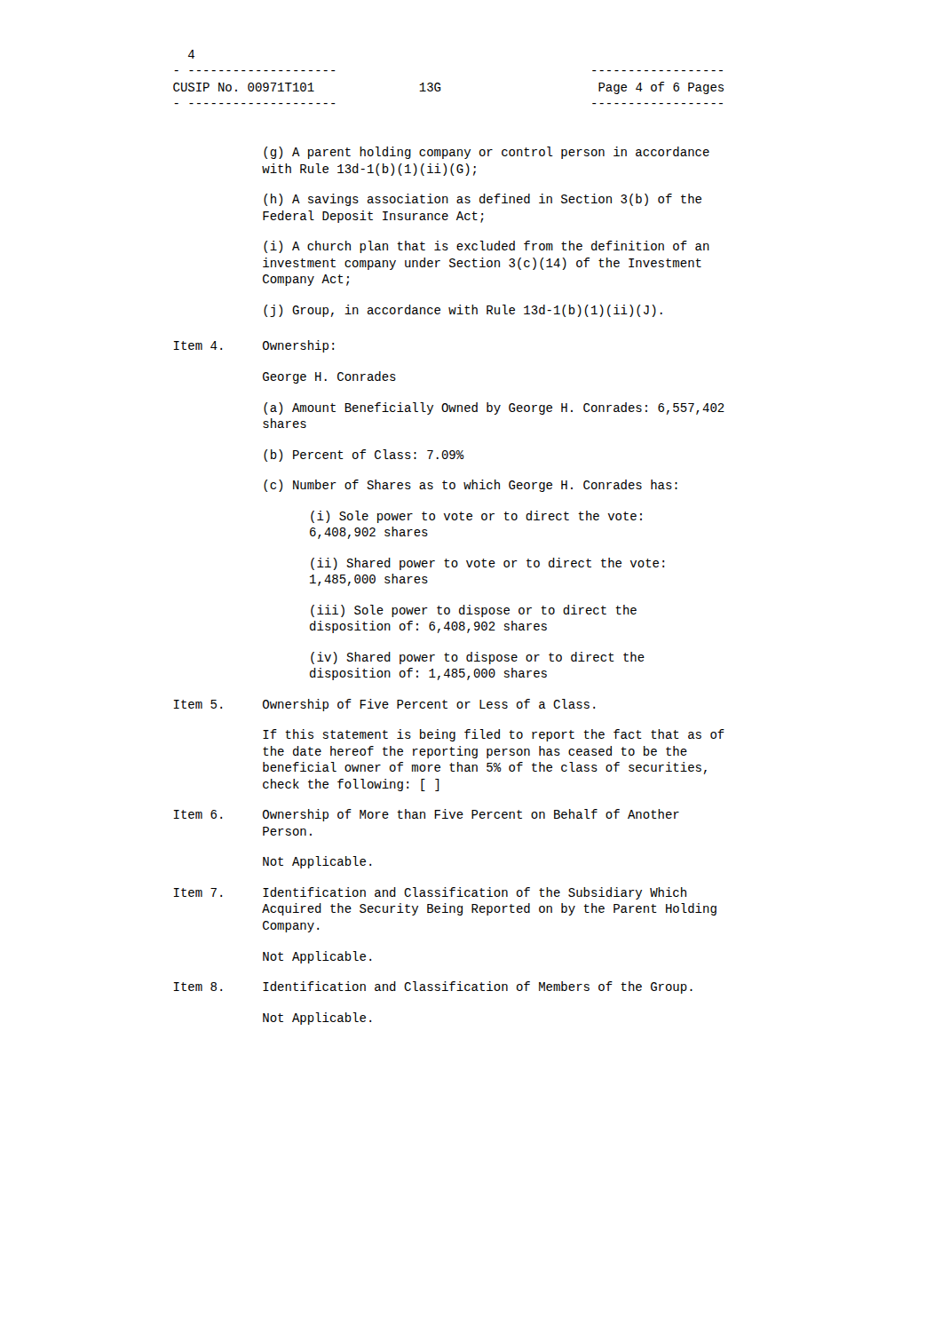4
- --------------------                                  ------------------
CUSIP No. 00971T101              13G                     Page 4 of 6 Pages
- --------------------                                  ------------------
(g) A parent holding company or control person in accordance
with Rule 13d-1(b)(1)(ii)(G);
(h) A savings association as defined in Section 3(b) of the
Federal Deposit Insurance Act;
(i) A church plan that is excluded from the definition of an
investment company under Section 3(c)(14) of the Investment
Company Act;
(j) Group, in accordance with Rule 13d-1(b)(1)(ii)(J).
Item 4.
Ownership:
George H. Conrades
(a) Amount Beneficially Owned by George H. Conrades: 6,557,402
shares
(b) Percent of Class: 7.09%
(c) Number of Shares as to which George H. Conrades has:
(i) Sole power to vote or to direct the vote:
6,408,902 shares
(ii) Shared power to vote or to direct the vote:
1,485,000 shares
(iii) Sole power to dispose or to direct the
disposition of: 6,408,902 shares
(iv) Shared power to dispose or to direct the
disposition of: 1,485,000 shares
Item 5.
Ownership of Five Percent or Less of a Class.
If this statement is being filed to report the fact that as of
the date hereof the reporting person has ceased to be the
beneficial owner of more than 5% of the class of securities,
check the following: [ ]
Item 6.
Ownership of More than Five Percent on Behalf of Another
Person.
Not Applicable.
Item 7.
Identification and Classification of the Subsidiary Which
Acquired the Security Being Reported on by the Parent Holding
Company.
Not Applicable.
Item 8.
Identification and Classification of Members of the Group.
Not Applicable.